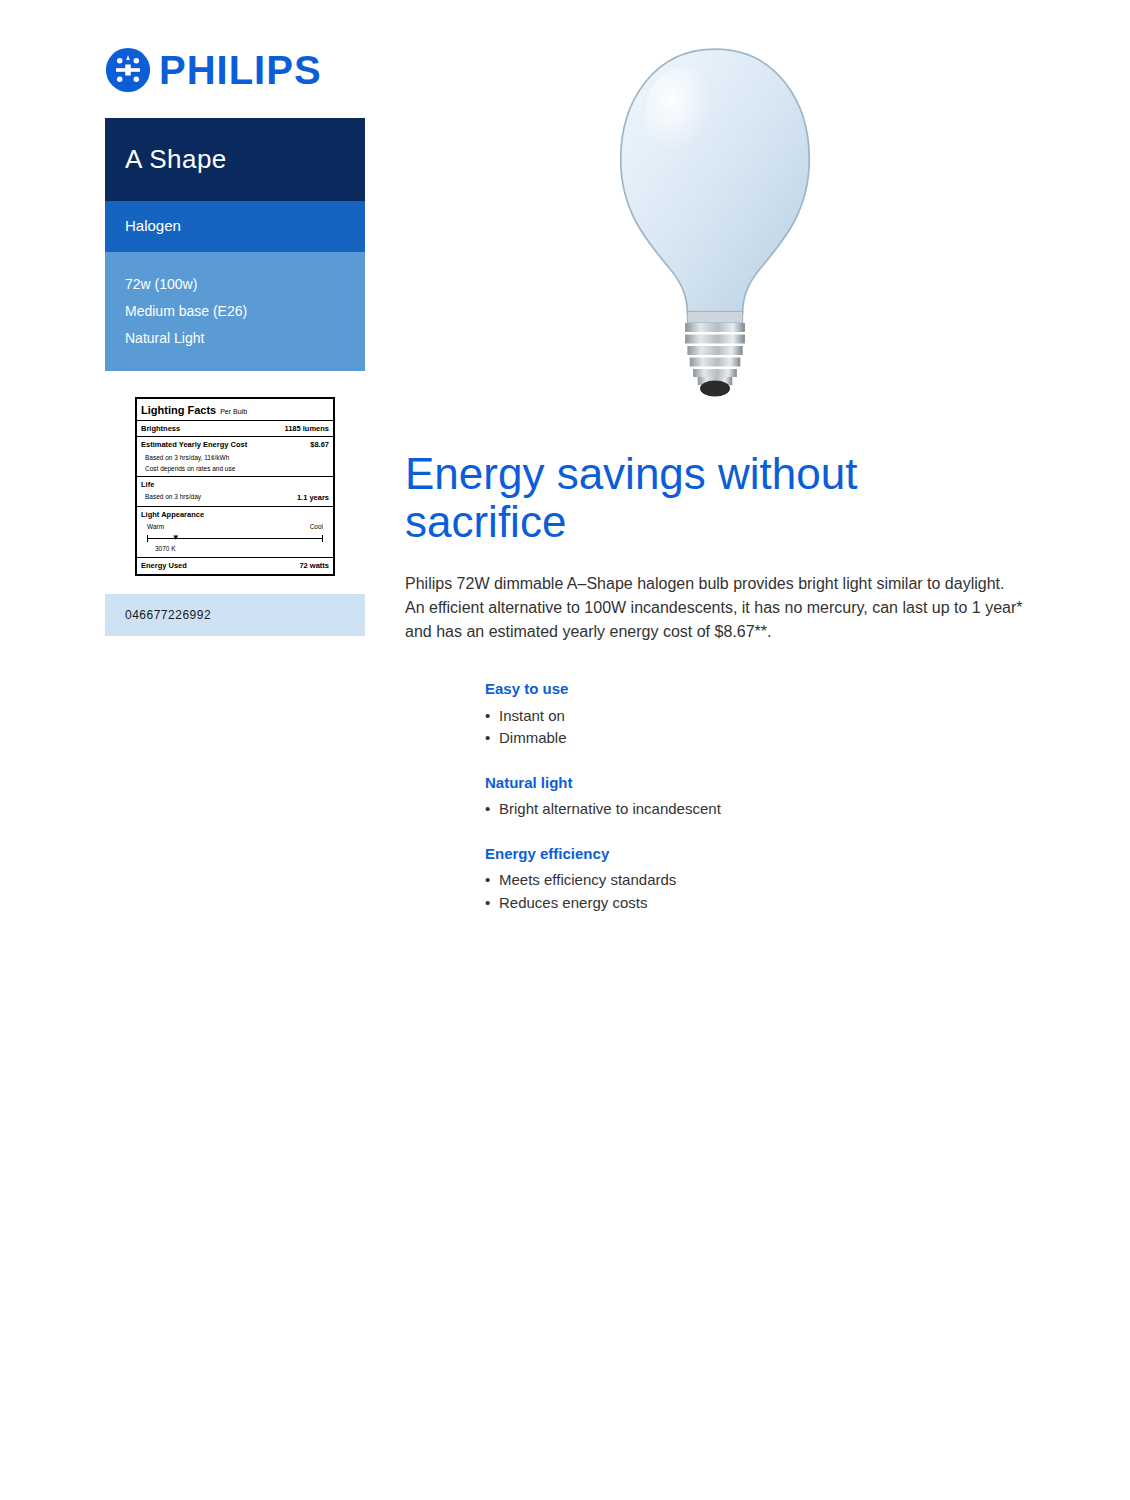PHILIPS
A Shape
Halogen
72w (100w)
Medium base (E26)
Natural Light
Lighting Facts Per Bulb
Brightness 1185 lumens
Estimated Yearly Energy Cost $8.67
Based on 3 hrs/day, 11¢/kWh
Cost depends on rates and use
Life
Based on 3 hrs/day 1.1 years
Light Appearance
Warm Cool
▼
3070 K
Energy Used 72 watts
046677226992
Energy savings without sacrifice
Philips 72W dimmable A–Shape halogen bulb provides bright light similar to daylight. An efficient alternative to 100W incandescents, it has no mercury, can last up to 1 year* and has an estimated yearly energy cost of $8.67**.
Easy to use
Instant on
Dimmable
Natural light
Bright alternative to incandescent
Energy efficiency
Meets efficiency standards
Reduces energy costs